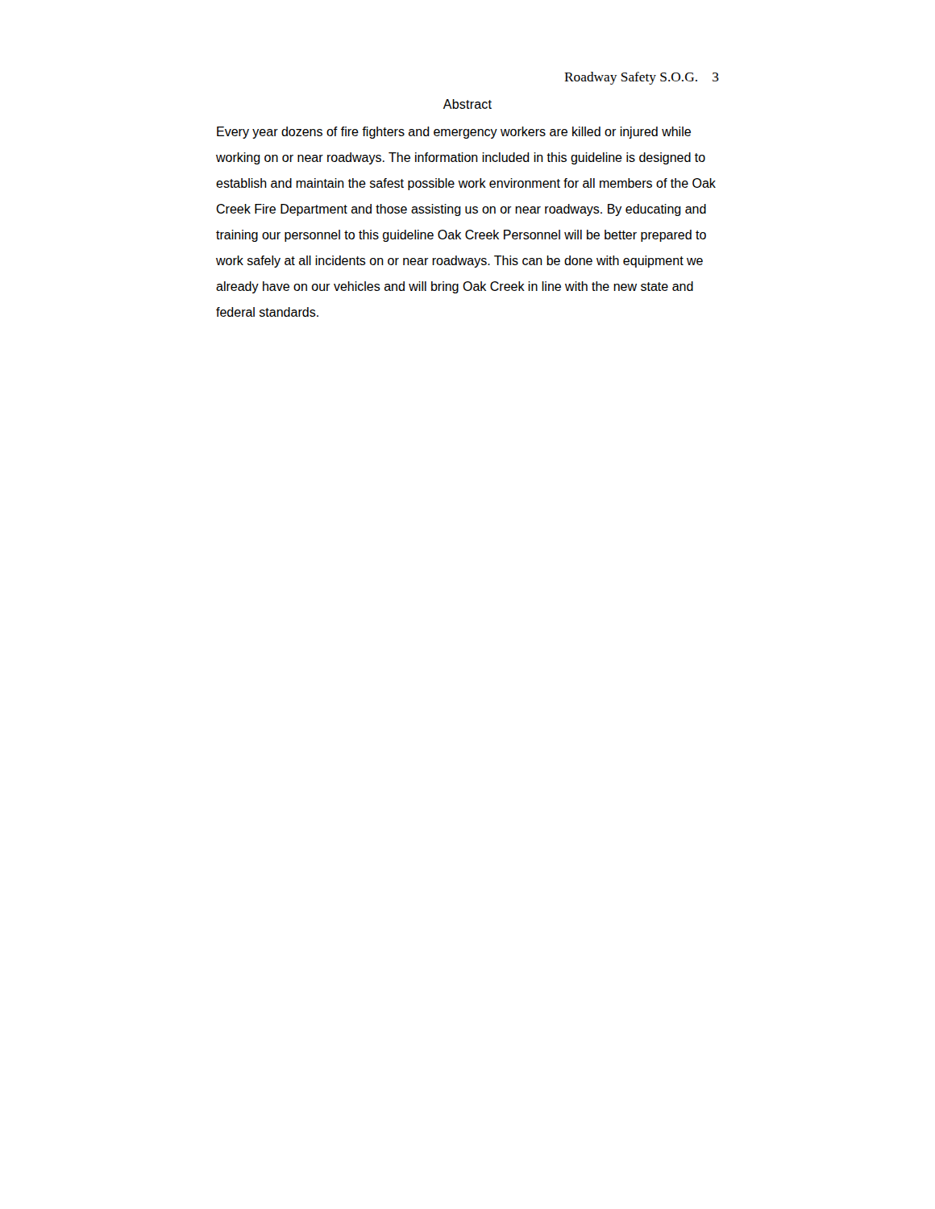Roadway Safety S.O.G. 3
Abstract
Every year dozens of fire fighters and emergency workers are killed or injured while working on or near roadways. The information included in this guideline is designed to establish and maintain the safest possible work environment for all members of the Oak Creek Fire Department and those assisting us on or near roadways. By educating and training our personnel to this guideline Oak Creek Personnel will be better prepared to work safely at all incidents on or near roadways. This can be done with equipment we already have on our vehicles and will bring Oak Creek in line with the new state and federal standards.